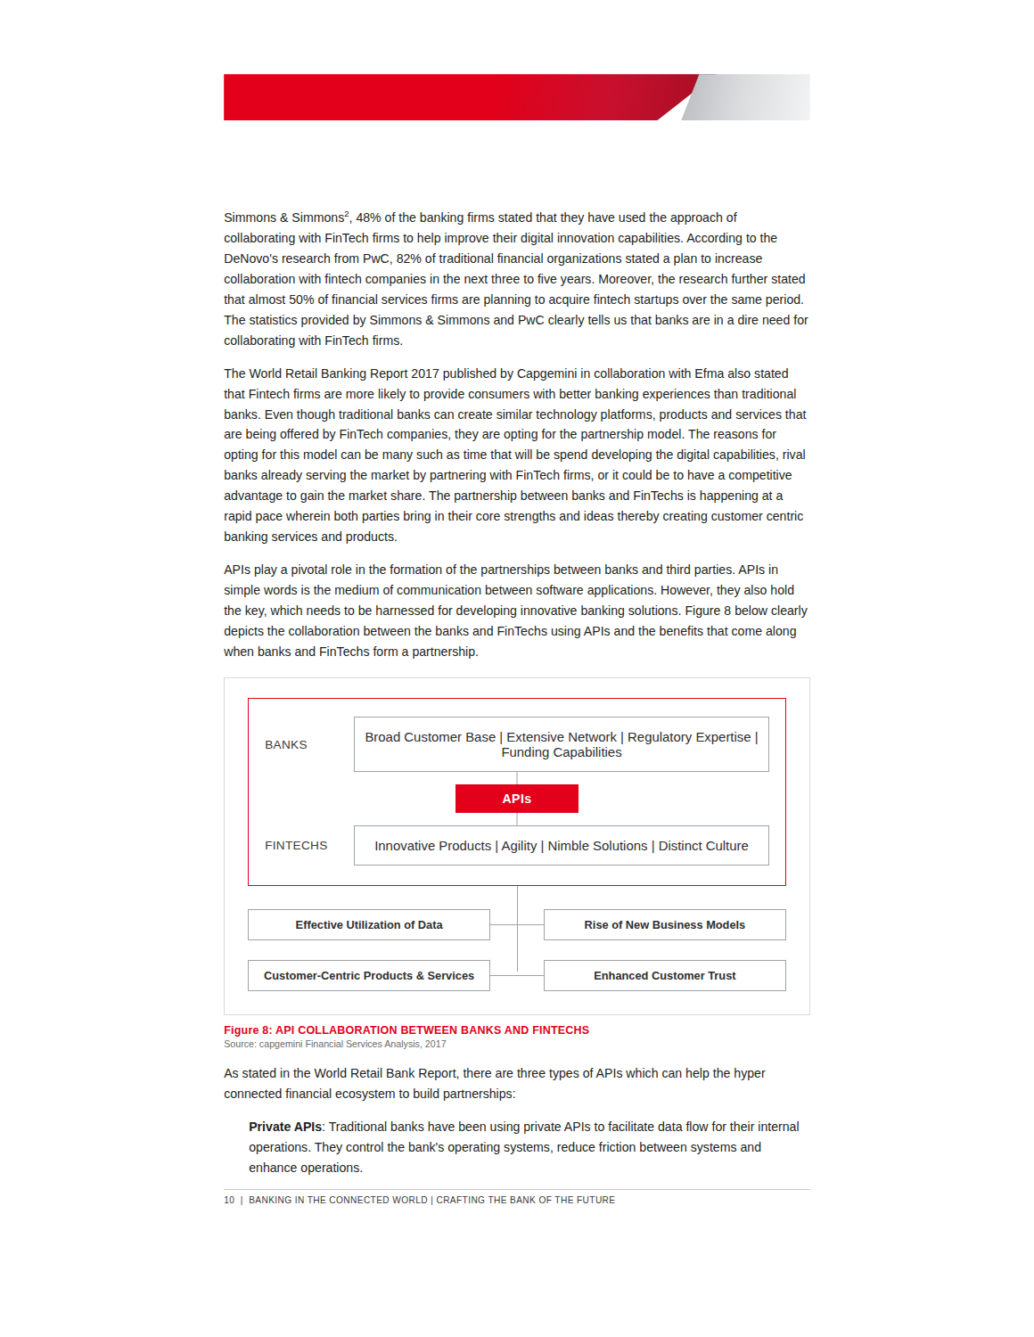Simmons & Simmons2, 48% of the banking firms stated that they have used the approach of collaborating with FinTech firms to help improve their digital innovation capabilities. According to the DeNovo's research from PwC, 82% of traditional financial organizations stated a plan to increase collaboration with fintech companies in the next three to five years. Moreover, the research further stated that almost 50% of financial services firms are planning to acquire fintech startups over the same period. The statistics provided by Simmons & Simmons and PwC clearly tells us that banks are in a dire need for collaborating with FinTech firms.
The World Retail Banking Report 2017 published by Capgemini in collaboration with Efma also stated that Fintech firms are more likely to provide consumers with better banking experiences than traditional banks. Even though traditional banks can create similar technology platforms, products and services that are being offered by FinTech companies, they are opting for the partnership model. The reasons for opting for this model can be many such as time that will be spend developing the digital capabilities, rival banks already serving the market by partnering with FinTech firms, or it could be to have a competitive advantage to gain the market share. The partnership between banks and FinTechs is happening at a rapid pace wherein both parties bring in their core strengths and ideas thereby creating customer centric banking services and products.
APIs play a pivotal role in the formation of the partnerships between banks and third parties. APIs in simple words is the medium of communication between software applications. However, they also hold the key, which needs to be harnessed for developing innovative banking solutions. Figure 8 below clearly depicts the collaboration between the banks and FinTechs using APIs and the benefits that come along when banks and FinTechs form a partnership.
BANKS
Broad Customer Base | Extensive Network | Regulatory Expertise | Funding Capabilities
APIs
FINTECHS
Innovative Products | Agility | Nimble Solutions | Distinct Culture
Effective Utilization of Data
Rise of New Business Models
Customer-Centric Products & Services
Enhanced Customer Trust
Figure 8: API COLLABORATION BETWEEN BANKS AND FINTECHS
Source: capgemini Financial Services Analysis, 2017
As stated in the World Retail Bank Report, there are three types of APIs which can help the hyper connected financial ecosystem to build partnerships:
Private APIs: Traditional banks have been using private APIs to facilitate data flow for their internal operations. They control the bank's operating systems, reduce friction between systems and enhance operations.
10 | BANKING IN THE CONNECTED WORLD | CRAFTING THE BANK OF THE FUTURE